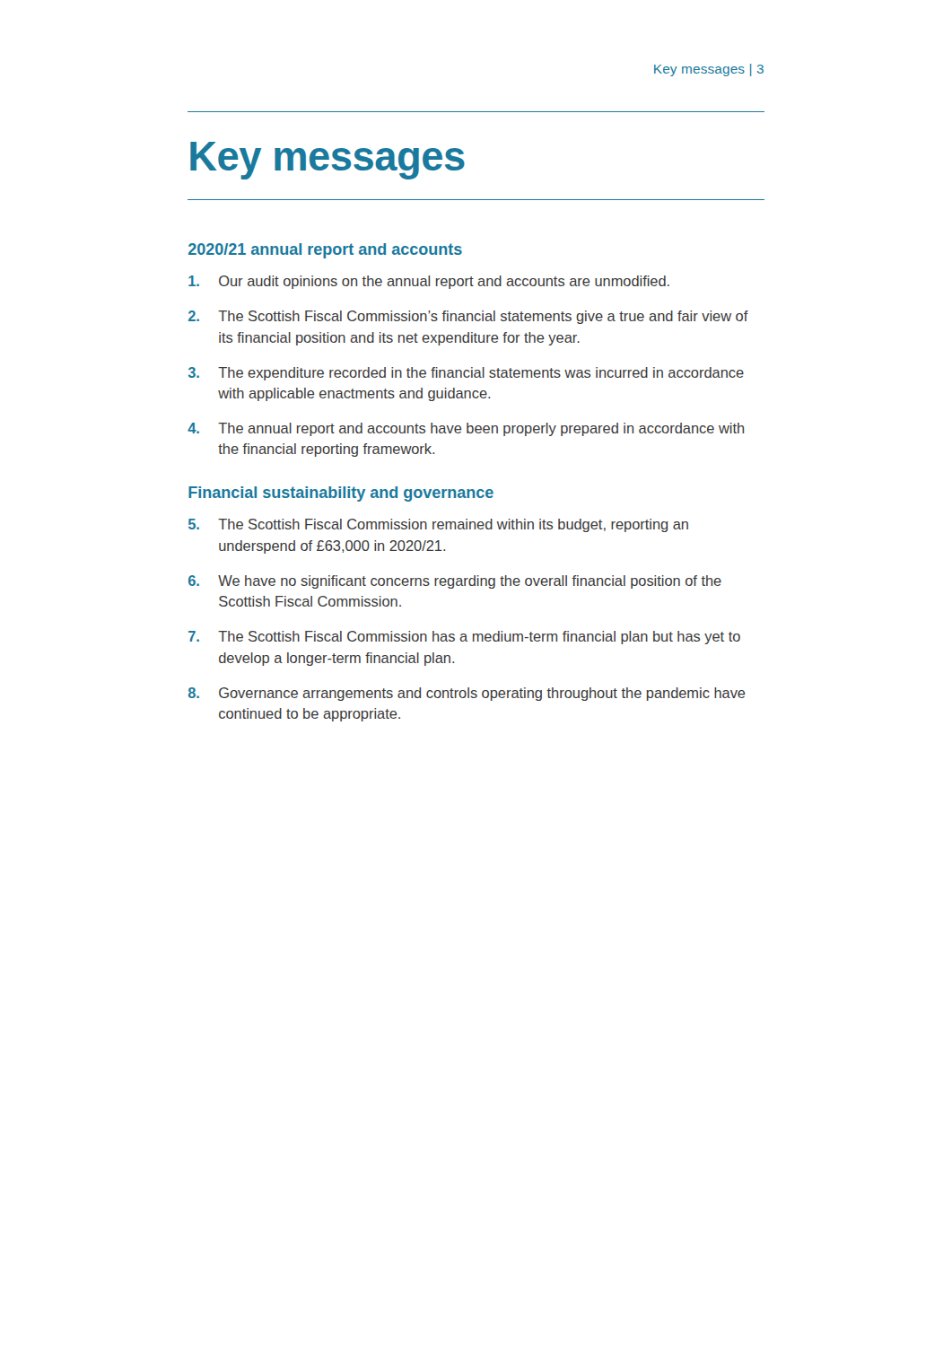Key messages | 3
Key messages
2020/21 annual report and accounts
Our audit opinions on the annual report and accounts are unmodified.
The Scottish Fiscal Commission’s financial statements give a true and fair view of its financial position and its net expenditure for the year.
The expenditure recorded in the financial statements was incurred in accordance with applicable enactments and guidance.
The annual report and accounts have been properly prepared in accordance with the financial reporting framework.
Financial sustainability and governance
The Scottish Fiscal Commission remained within its budget, reporting an underspend of £63,000 in 2020/21.
We have no significant concerns regarding the overall financial position of the Scottish Fiscal Commission.
The Scottish Fiscal Commission has a medium-term financial plan but has yet to develop a longer-term financial plan.
Governance arrangements and controls operating throughout the pandemic have continued to be appropriate.